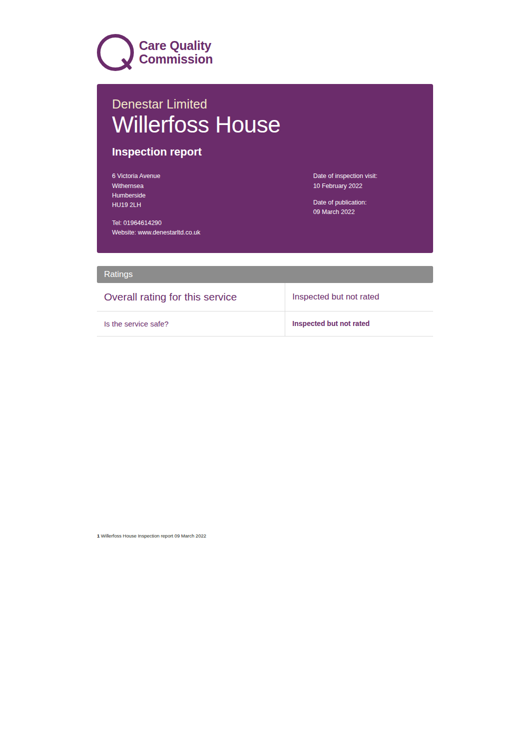Care Quality
Commission
Denestar Limited
Willerfoss House
Inspection report
6 Victoria Avenue
Withernsea
Humberside
HU19 2LH
Tel: 01964614290
Website: www.denestarltd.co.uk
Date of inspection visit:
10 February 2022
Date of publication:
09 March 2022
Ratings
| Overall rating for this service | Inspected but not rated |
| Is the service safe? | Inspected but not rated |
1 Willerfoss House Inspection report 09 March 2022